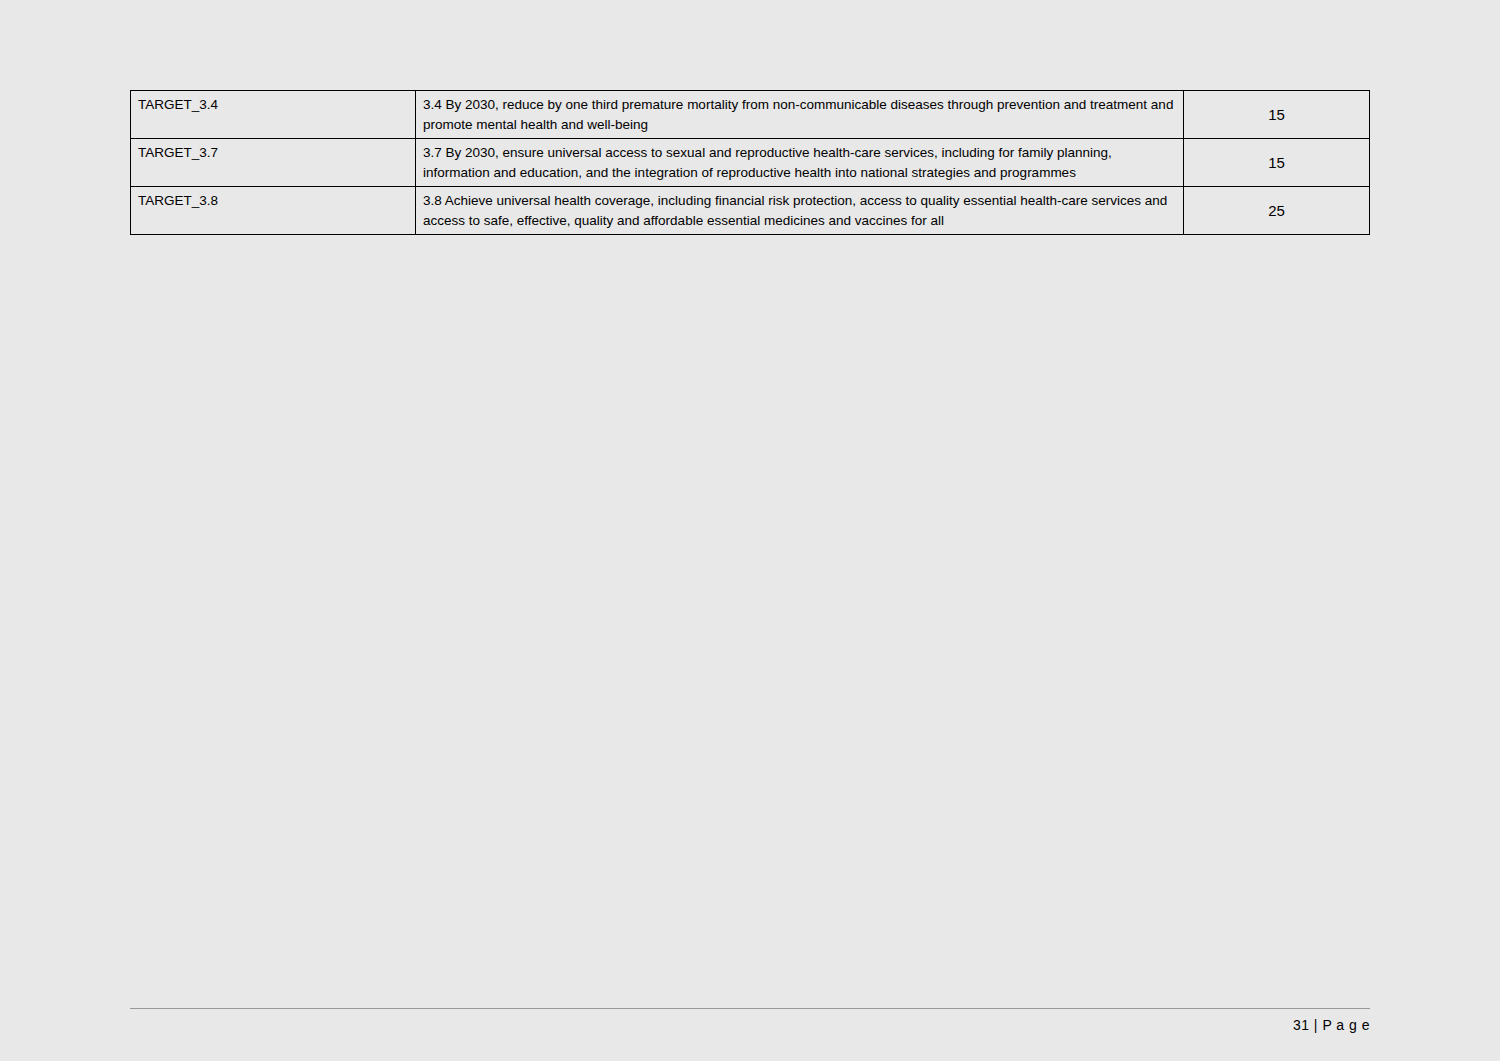| TARGET_3.4 | 3.4 By 2030, reduce by one third premature mortality from non-communicable diseases through prevention and treatment and promote mental health and well-being | 15 |
| TARGET_3.7 | 3.7 By 2030, ensure universal access to sexual and reproductive health-care services, including for family planning, information and education, and the integration of reproductive health into national strategies and programmes | 15 |
| TARGET_3.8 | 3.8 Achieve universal health coverage, including financial risk protection, access to quality essential health-care services and access to safe, effective, quality and affordable essential medicines and vaccines for all | 25 |
31 | P a g e